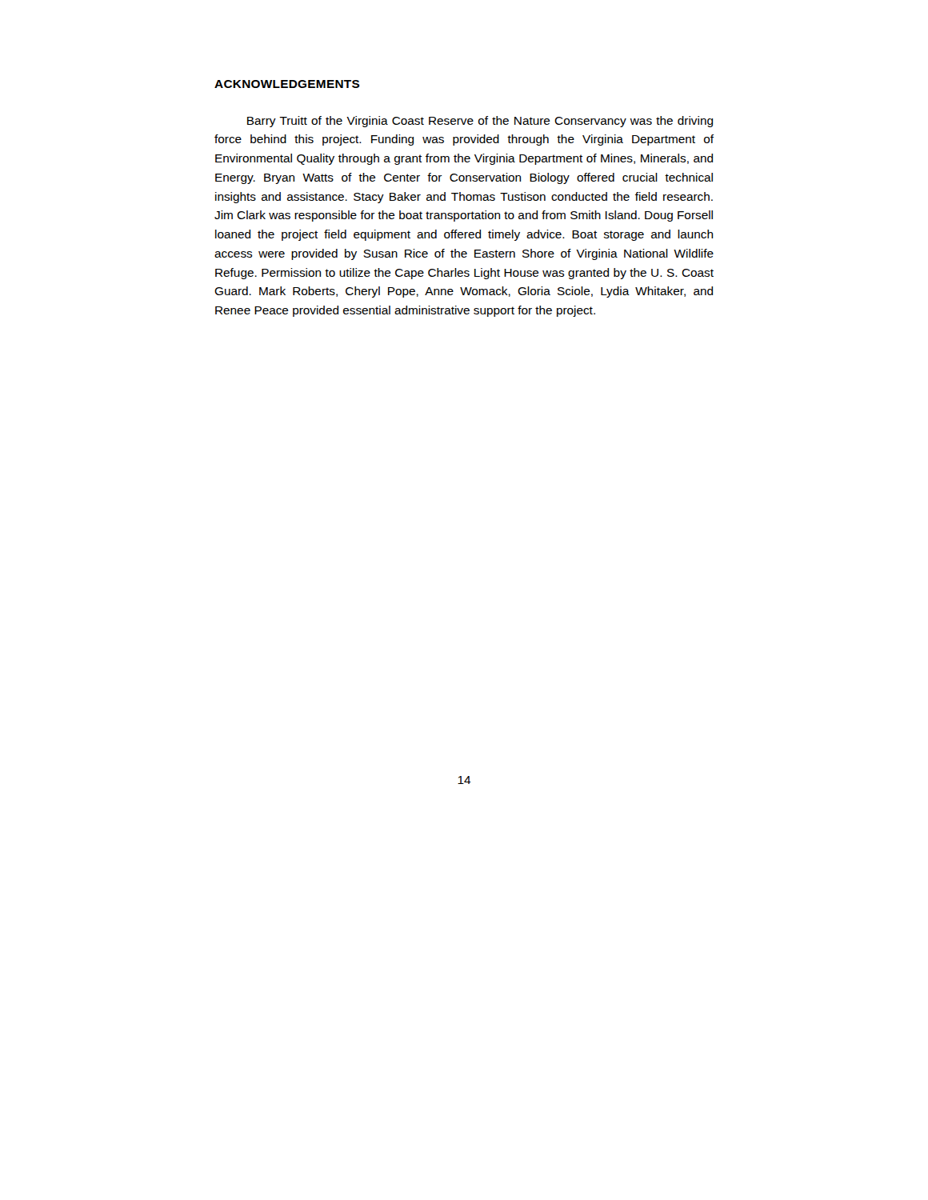ACKNOWLEDGEMENTS
Barry Truitt of the Virginia Coast Reserve of the Nature Conservancy was the driving force behind this project. Funding was provided through the Virginia Department of Environmental Quality through a grant from the Virginia Department of Mines, Minerals, and Energy. Bryan Watts of the Center for Conservation Biology offered crucial technical insights and assistance. Stacy Baker and Thomas Tustison conducted the field research. Jim Clark was responsible for the boat transportation to and from Smith Island. Doug Forsell loaned the project field equipment and offered timely advice. Boat storage and launch access were provided by Susan Rice of the Eastern Shore of Virginia National Wildlife Refuge. Permission to utilize the Cape Charles Light House was granted by the U. S. Coast Guard. Mark Roberts, Cheryl Pope, Anne Womack, Gloria Sciole, Lydia Whitaker, and Renee Peace provided essential administrative support for the project.
14